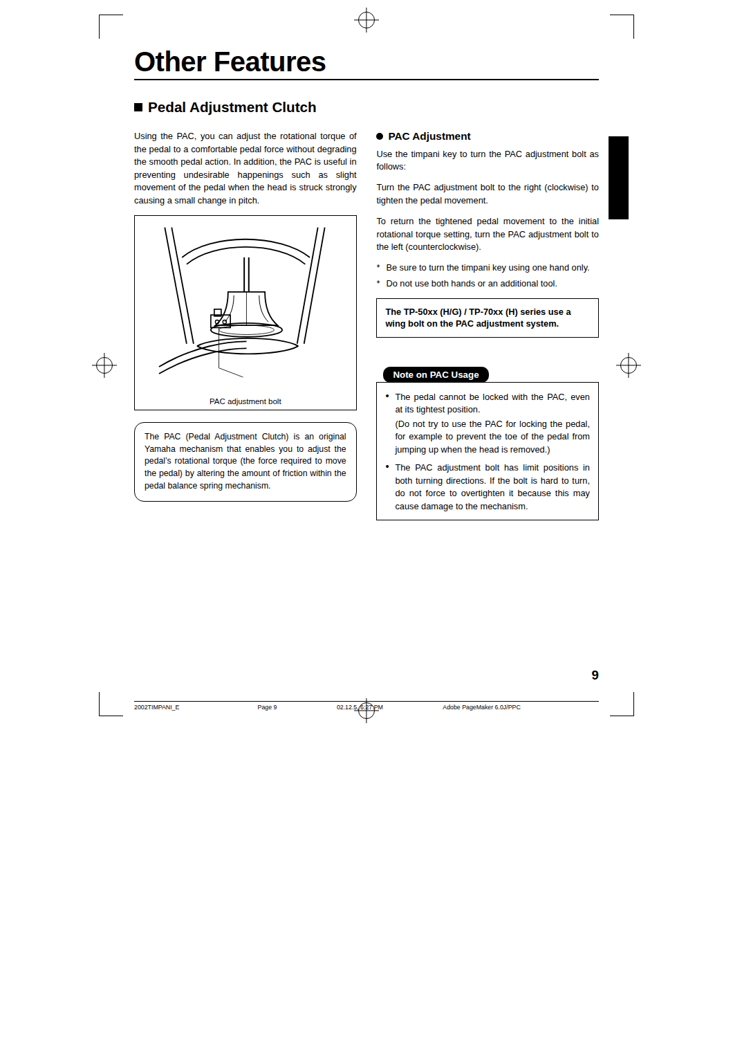Other Features
Pedal Adjustment Clutch
Using the PAC, you can adjust the rotational torque of the pedal to a comfortable pedal force without degrading the smooth pedal action. In addition, the PAC is useful in preventing undesirable happenings such as slight movement of the pedal when the head is struck strongly causing a small change in pitch.
PAC adjustment bolt
The PAC (Pedal Adjustment Clutch) is an original Yamaha mechanism that enables you to adjust the pedal’s rotational torque (the force required to move the pedal) by altering the amount of friction within the pedal balance spring mechanism.
PAC Adjustment
Use the timpani key to turn the PAC adjustment bolt as follows:
Turn the PAC adjustment bolt to the right (clockwise) to tighten the pedal movement.
To return the tightened pedal movement to the initial rotational torque setting, turn the PAC adjustment bolt to the left (counterclockwise).
Be sure to turn the timpani key using one hand only.
Do not use both hands or an additional tool.
The TP-50xx (H/G) / TP-70xx (H) series use a wing bolt on the PAC adjustment system.
Note on PAC Usage
The pedal cannot be locked with the PAC, even at its tightest position. (Do not try to use the PAC for locking the pedal, for example to prevent the toe of the pedal from jumping up when the head is removed.)
The PAC adjustment bolt has limit positions in both turning directions. If the bolt is hard to turn, do not force to overtighten it because this may cause damage to the mechanism.
9
2002TIMPANI_E Page 9 02.12.5, 6:27 PM Adobe PageMaker 6.0J/PPC